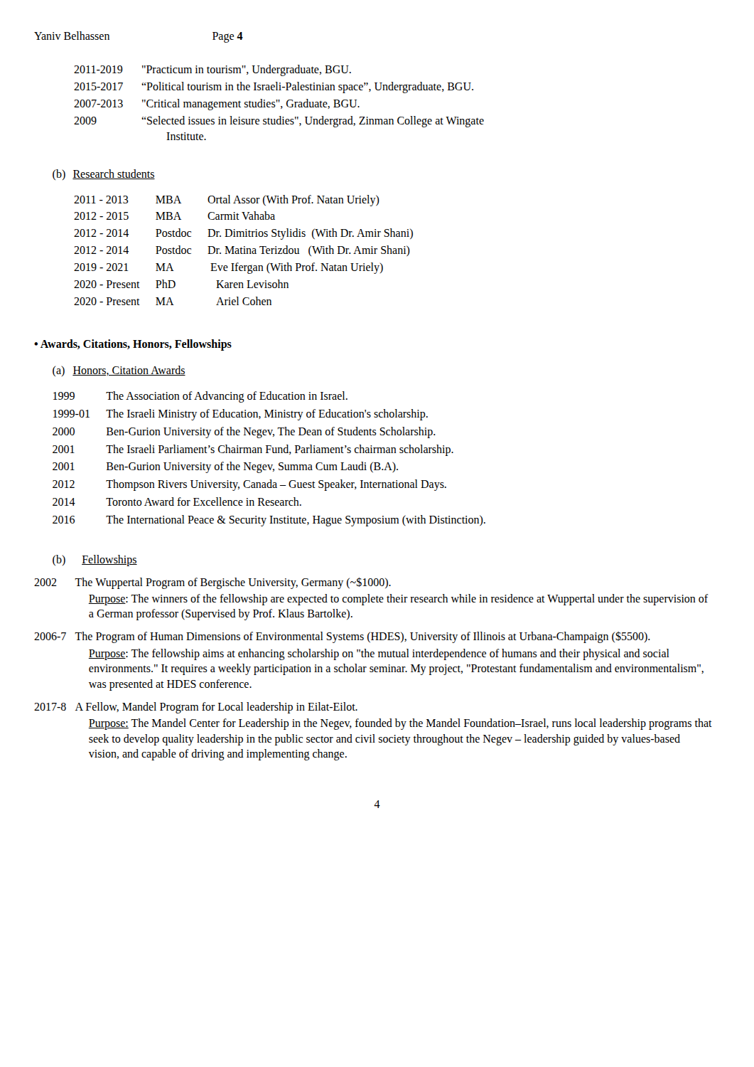Yaniv Belhassen Page 4
| 2011-2019 | "Practicum in tourism", Undergraduate, BGU. |
| 2015-2017 | “Political tourism in the Israeli-Palestinian space”, Undergraduate, BGU. |
| 2007-2013 | "Critical management studies", Graduate, BGU. |
| 2009 | “Selected issues in leisure studies", Undergrad, Zinman College at Wingate Institute. |
(b) Research students
| 2011 - 2013 | MBA | Ortal Assor (With Prof. Natan Uriely) |
| 2012 - 2015 | MBA | Carmit Vahaba |
| 2012 - 2014 | Postdoc | Dr. Dimitrios Stylidis (With Dr. Amir Shani) |
| 2012 - 2014 | Postdoc | Dr. Matina Terizdou (With Dr. Amir Shani) |
| 2019 - 2021 | MA | Eve Ifergan (With Prof. Natan Uriely) |
| 2020 - Present | PhD | Karen Levisohn |
| 2020 - Present | MA | Ariel Cohen |
Awards, Citations, Honors, Fellowships
(a) Honors, Citation Awards
| 1999 | The Association of Advancing of Education in Israel. |
| 1999-01 | The Israeli Ministry of Education, Ministry of Education's scholarship. |
| 2000 | Ben-Gurion University of the Negev, The Dean of Students Scholarship. |
| 2001 | The Israeli Parliament’s Chairman Fund, Parliament’s chairman scholarship. |
| 2001 | Ben-Gurion University of the Negev, Summa Cum Laudi (B.A). |
| 2012 | Thompson Rivers University, Canada – Guest Speaker, International Days. |
| 2014 | Toronto Award for Excellence in Research. |
| 2016 | The International Peace & Security Institute, Hague Symposium (with Distinction). |
(b) Fellowships
2002
The Wuppertal Program of Bergische University, Germany (~$1000).
Purpose: The winners of the fellowship are expected to complete their research while in residence at Wuppertal under the supervision of a German professor (Supervised by Prof. Klaus Bartolke).
2006-7
The Program of Human Dimensions of Environmental Systems (HDES), University of Illinois at Urbana-Champaign ($5500).
Purpose: The fellowship aims at enhancing scholarship on "the mutual interdependence of humans and their physical and social environments." It requires a weekly participation in a scholar seminar. My project, "Protestant fundamentalism and environmentalism", was presented at HDES conference.
2017-8
A Fellow, Mandel Program for Local leadership in Eilat-Eilot.
Purpose: The Mandel Center for Leadership in the Negev, founded by the Mandel Foundation–Israel, runs local leadership programs that seek to develop quality leadership in the public sector and civil society throughout the Negev – leadership guided by values-based vision, and capable of driving and implementing change.
4